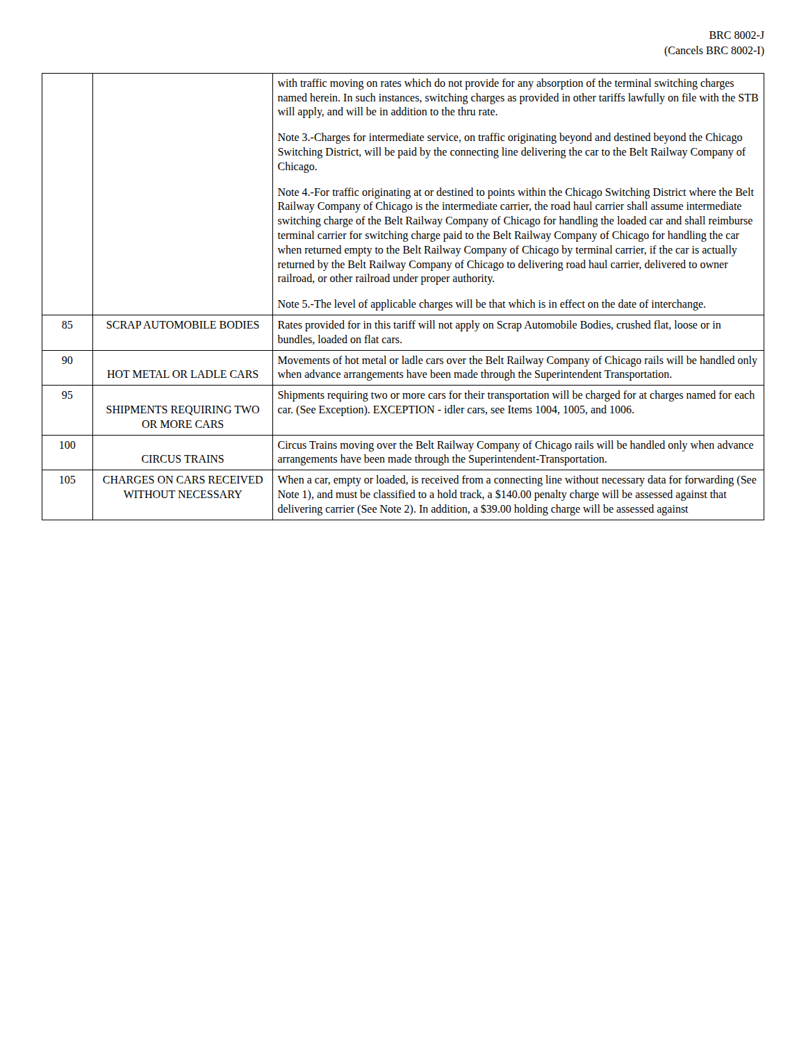BRC 8002-J
(Cancels BRC 8002-I)
| | | with traffic moving on rates which do not provide for any absorption of the terminal switching charges named herein. In such instances, switching charges as provided in other tariffs lawfully on file with the STB will apply, and will be in addition to the thru rate. Note 3.-Charges for intermediate service, on traffic originating beyond and destined beyond the Chicago Switching District, will be paid by the connecting line delivering the car to the Belt Railway Company of Chicago. Note 4.-For traffic originating at or destined to points within the Chicago Switching District where the Belt Railway Company of Chicago is the intermediate carrier, the road haul carrier shall assume intermediate switching charge of the Belt Railway Company of Chicago for handling the loaded car and shall reimburse terminal carrier for switching charge paid to the Belt Railway Company of Chicago for handling the car when returned empty to the Belt Railway Company of Chicago by terminal carrier, if the car is actually returned by the Belt Railway Company of Chicago to delivering road haul carrier, delivered to owner railroad, or other railroad under proper authority. Note 5.-The level of applicable charges will be that which is in effect on the date of interchange. |
| 85 | SCRAP AUTOMOBILE BODIES | Rates provided for in this tariff will not apply on Scrap Automobile Bodies, crushed flat, loose or in bundles, loaded on flat cars. |
| 90 | HOT METAL OR LADLE CARS | Movements of hot metal or ladle cars over the Belt Railway Company of Chicago rails will be handled only when advance arrangements have been made through the Superintendent Transportation. |
| 95 | SHIPMENTS REQUIRING TWO OR MORE CARS | Shipments requiring two or more cars for their transportation will be charged for at charges named for each car. (See Exception). EXCEPTION - idler cars, see Items 1004, 1005, and 1006. |
| 100 | CIRCUS TRAINS | Circus Trains moving over the Belt Railway Company of Chicago rails will be handled only when advance arrangements have been made through the Superintendent-Transportation. |
| 105 | CHARGES ON CARS RECEIVED WITHOUT NECESSARY | When a car, empty or loaded, is received from a connecting line without necessary data for forwarding (See Note 1), and must be classified to a hold track, a $140.00 penalty charge will be assessed against that delivering carrier (See Note 2). In addition, a $39.00 holding charge will be assessed against |